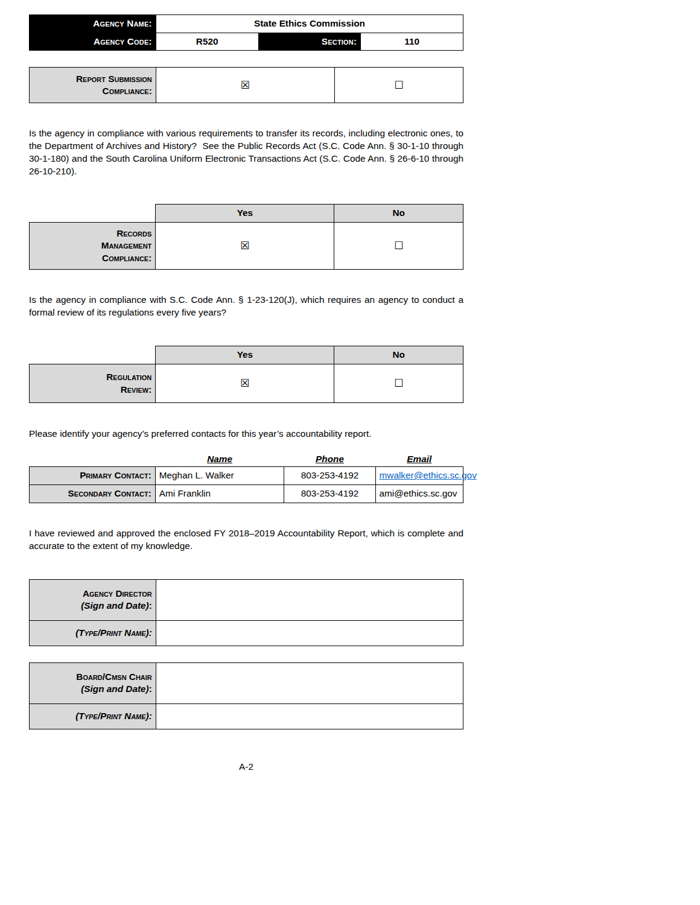| Agency Name: | State Ethics Commission |
| Agency Code: | R520 | Section: | 110 |
| Report Submission Compliance: | ☒ | ☐ |
Is the agency in compliance with various requirements to transfer its records, including electronic ones, to the Department of Archives and History? See the Public Records Act (S.C. Code Ann. § 30-1-10 through 30-1-180) and the South Carolina Uniform Electronic Transactions Act (S.C. Code Ann. § 26-6-10 through 26-10-210).
| | Yes | No |
| Records Management Compliance: | ☒ | ☐ |
Is the agency in compliance with S.C. Code Ann. § 1-23-120(J), which requires an agency to conduct a formal review of its regulations every five years?
| | Yes | No |
| Regulation Review: | ☒ | ☐ |
Please identify your agency’s preferred contacts for this year’s accountability report.
| | Name | Phone | Email |
| Primary Contact: | Meghan L. Walker | 803-253-4192 | mwalker@ethics.sc.gov |
| Secondary Contact: | Ami Franklin | 803-253-4192 | ami@ethics.sc.gov |
I have reviewed and approved the enclosed FY 2018–2019 Accountability Report, which is complete and accurate to the extent of my knowledge.
| Agency Director (Sign and Date) : | |
| (Type/Print Name): | |
| Board/Cmsn Chair (Sign and Date) : | |
| (Type/Print Name): | |
A-2